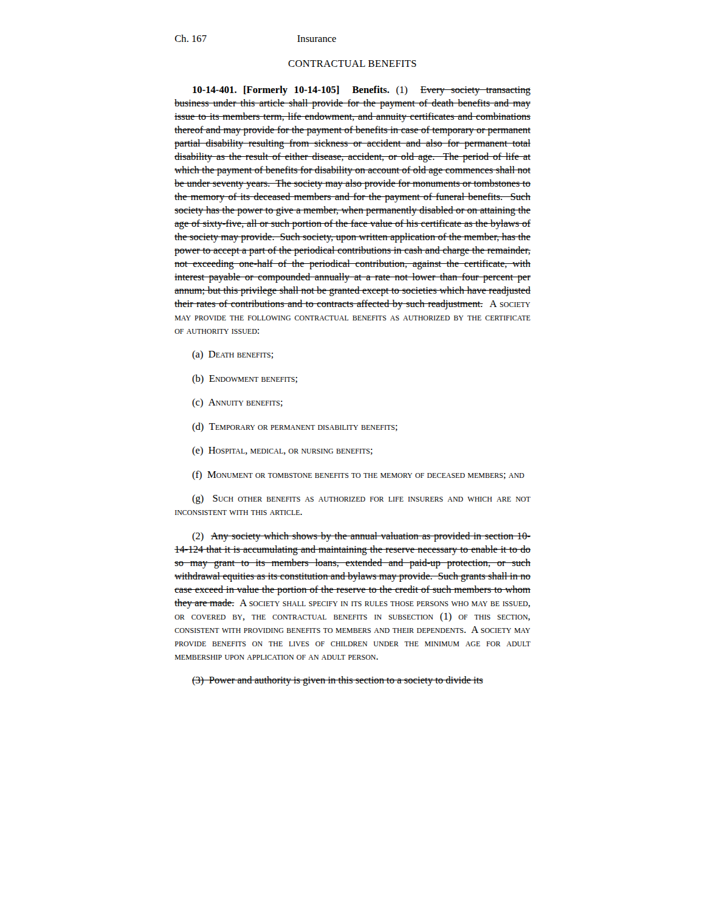Ch. 167 Insurance
CONTRACTUAL BENEFITS
10-14-401. [Formerly 10-14-105] Benefits. (1) Every society transacting business under this article shall provide for the payment of death benefits and may issue to its members term, life endowment, and annuity certificates and combinations thereof and may provide for the payment of benefits in case of temporary or permanent partial disability resulting from sickness or accident and also for permanent total disability as the result of either disease, accident, or old age. The period of life at which the payment of benefits for disability on account of old age commences shall not be under seventy years. The society may also provide for monuments or tombstones to the memory of its deceased members and for the payment of funeral benefits. Such society has the power to give a member, when permanently disabled or on attaining the age of sixty-five, all or such portion of the face value of his certificate as the bylaws of the society may provide. Such society, upon written application of the member, has the power to accept a part of the periodical contributions in cash and charge the remainder, not exceeding one-half of the periodical contribution, against the certificate, with interest payable or compounded annually at a rate not lower than four percent per annum; but this privilege shall not be granted except to societies which have readjusted their rates of contributions and to contracts affected by such readjustment. A society may provide the following contractual benefits as authorized by the certificate of authority issued:
(a) Death benefits;
(b) Endowment benefits;
(c) Annuity benefits;
(d) Temporary or permanent disability benefits;
(e) Hospital, medical, or nursing benefits;
(f) Monument or tombstone benefits to the memory of deceased members; and
(g) Such other benefits as authorized for life insurers and which are not inconsistent with this article.
(2) Any society which shows by the annual valuation as provided in section 10-14-124 that it is accumulating and maintaining the reserve necessary to enable it to do so may grant to its members loans, extended and paid-up protection, or such withdrawal equities as its constitution and bylaws may provide. Such grants shall in no case exceed in value the portion of the reserve to the credit of such members to whom they are made. A society shall specify in its rules those persons who may be issued, or covered by, the contractual benefits in subsection (1) of this section, consistent with providing benefits to members and their dependents. A society may provide benefits on the lives of children under the minimum age for adult membership upon application of an adult person.
(3) Power and authority is given in this section to a society to divide its